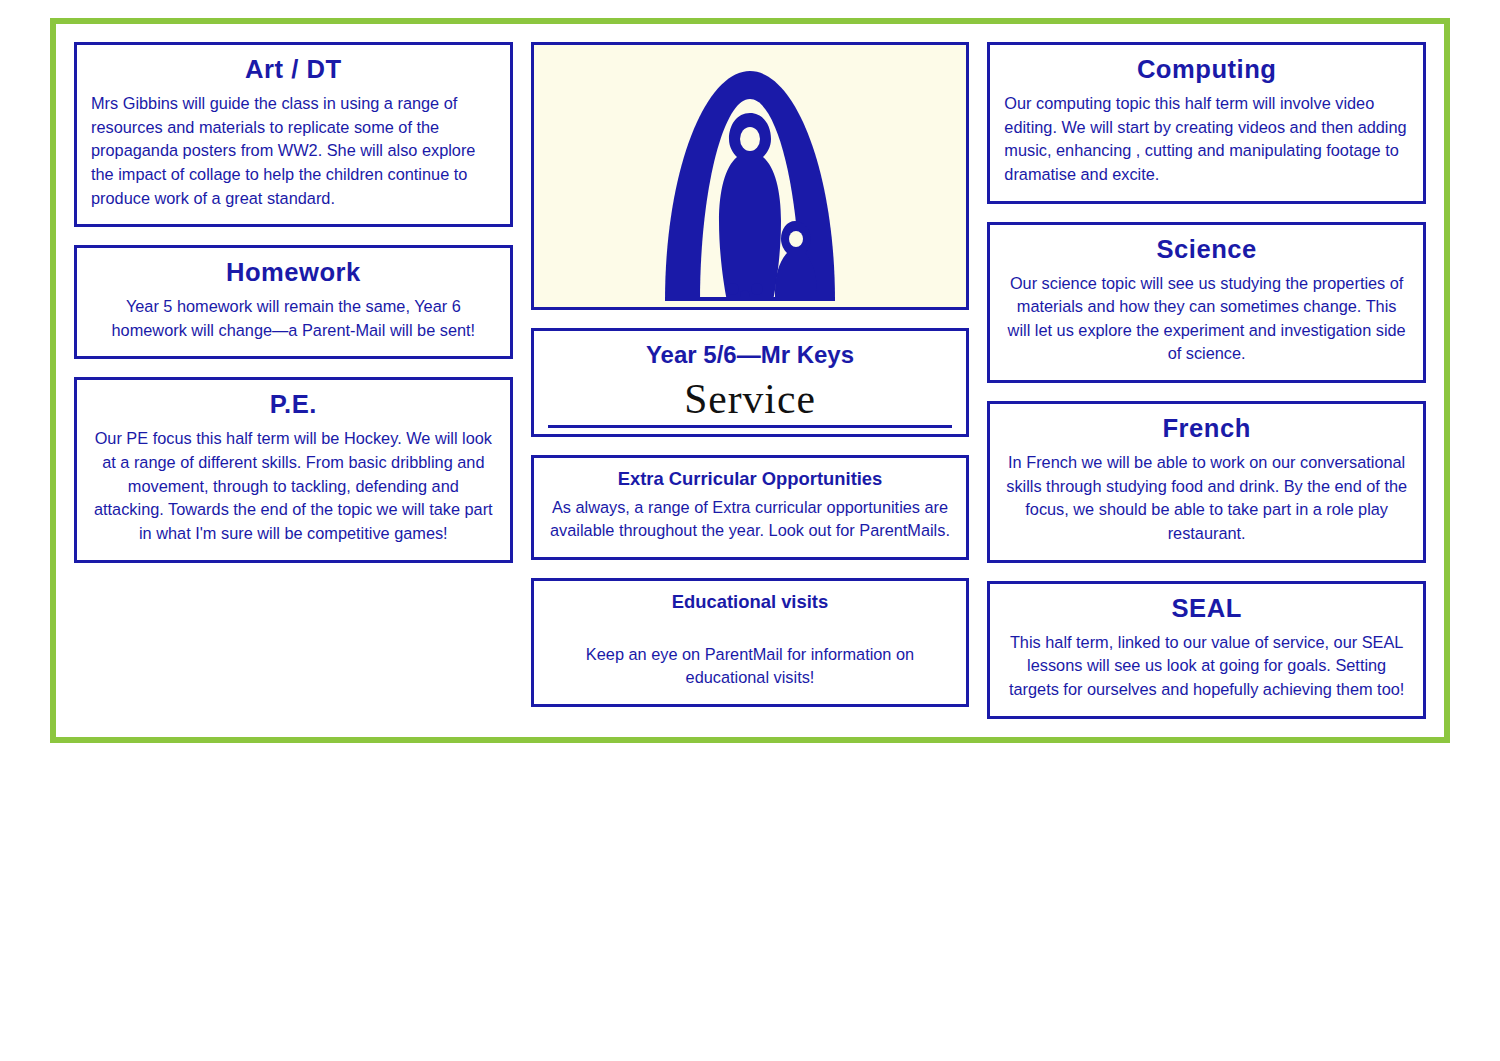Art / DT
Mrs Gibbins will guide the class in using a range of resources and materials to replicate some of the propaganda posters from WW2. She will also explore the impact of collage to help the children continue to produce work of a great standard.
Homework
Year 5 homework will remain the same, Year 6 homework will change—a Parent-Mail will be sent!
P.E.
Our PE focus this half term will be Hockey. We will look at a range of different skills. From basic dribbling and movement, through to tackling, defending and attacking. Towards the end of the topic we will take part in what I'm sure will be competitive games!
Year 5/6—Mr Keys
Service
Extra Curricular Opportunities
As always, a range of Extra curricular opportunities are available throughout the year. Look out for ParentMails.
Educational visits
Keep an eye on ParentMail for information on educational visits!
Computing
Our computing topic this half term will involve video editing. We will start by creating videos and then adding music, enhancing , cutting and manipulating footage to dramatise and excite.
Science
Our science topic will see us studying the properties of materials and how they can sometimes change. This will let us explore the experiment and investigation side of science.
French
In French we will be able to work on our conversational skills through studying food and drink. By the end of the focus, we should be able to take part in a role play restaurant.
SEAL
This half term, linked to our value of service, our SEAL lessons will see us look at going for goals. Setting targets for ourselves and hopefully achieving them too!